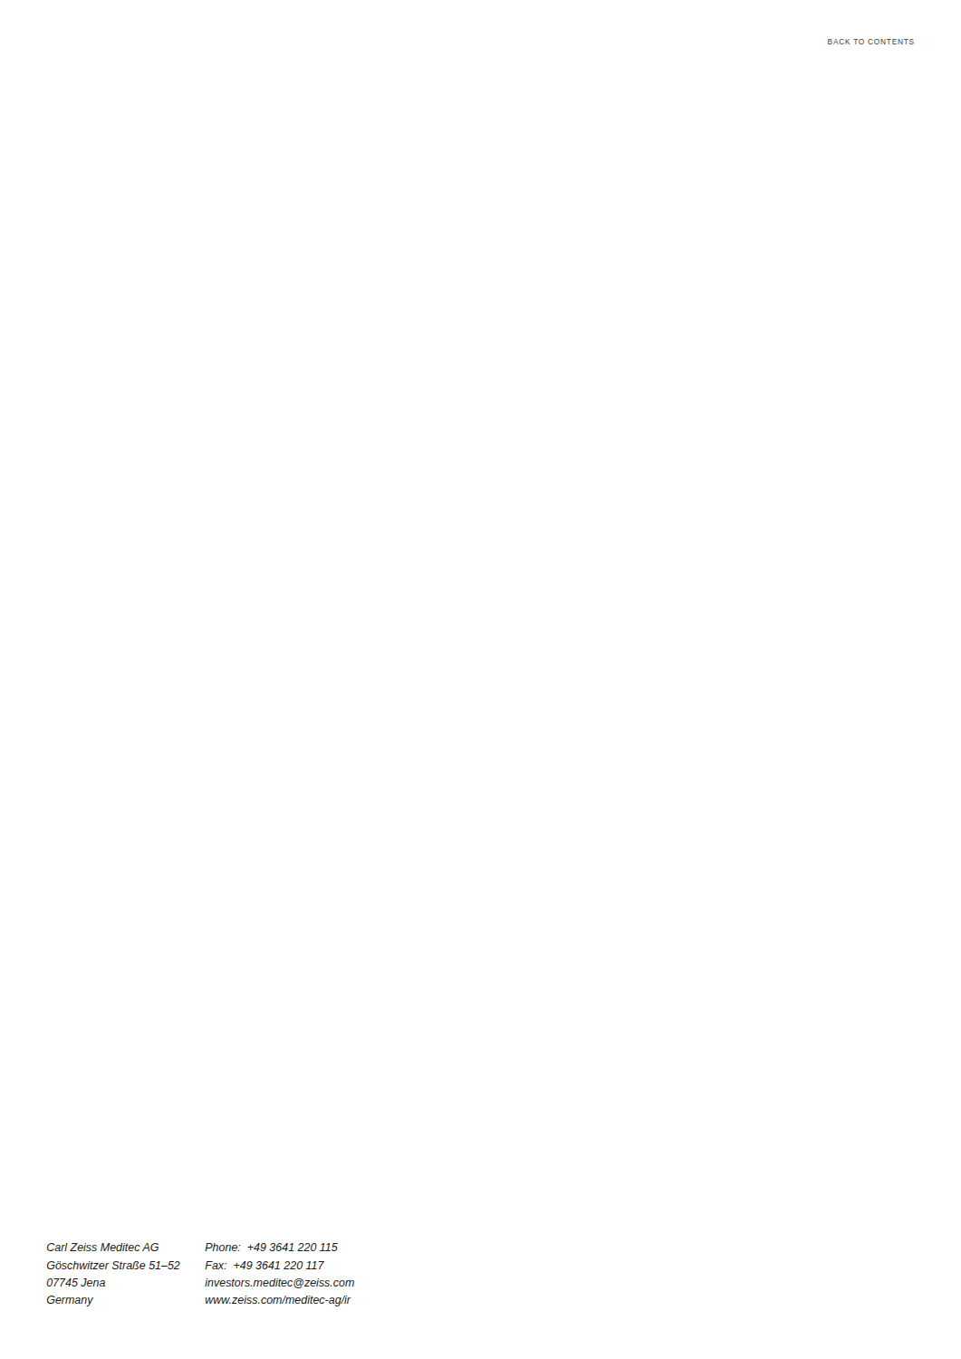Back to contents
| Carl Zeiss Meditec AG | Phone: +49 3641 220 115 |
| Göschwitzer Straße 51–52 | Fax: +49 3641 220 117 |
| 07745 Jena | investors.meditec@zeiss.com |
| Germany | www.zeiss.com/meditec-ag/ir |